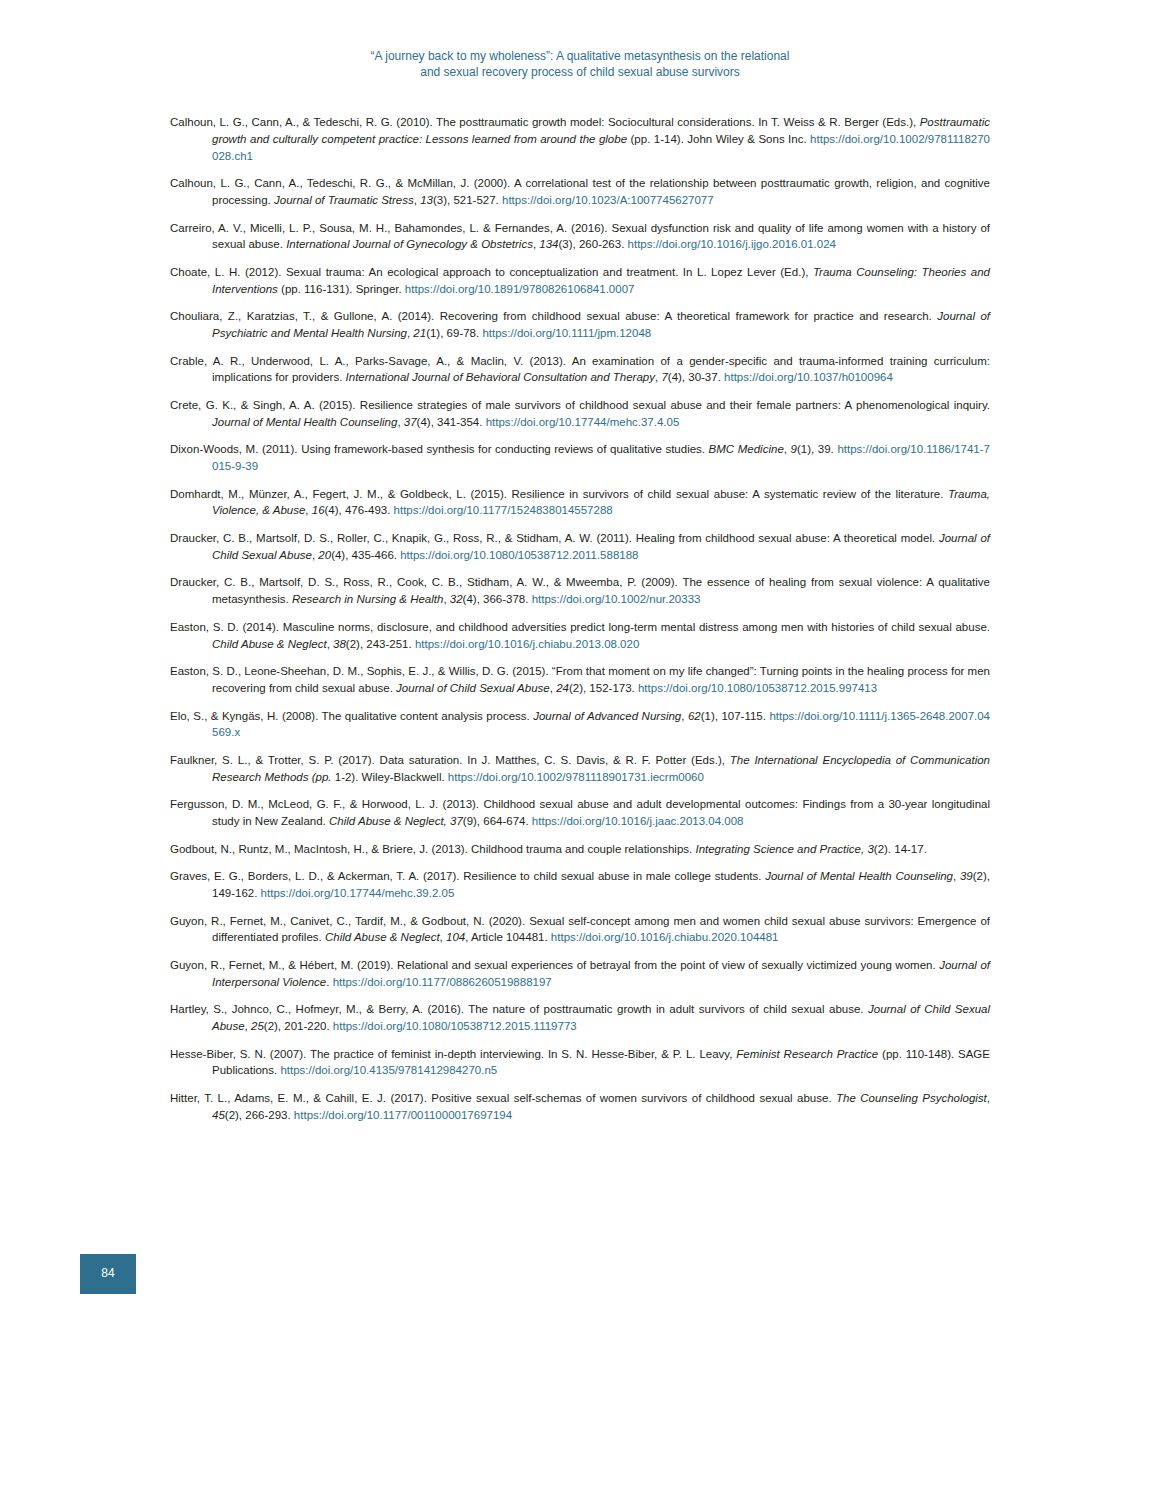“A journey back to my wholeness”: A qualitative metasynthesis on the relational
and sexual recovery process of child sexual abuse survivors
Calhoun, L. G., Cann, A., & Tedeschi, R. G. (2010). The posttraumatic growth model: Sociocultural considerations. In T. Weiss & R. Berger (Eds.), Posttraumatic growth and culturally competent practice: Lessons learned from around the globe (pp. 1-14). John Wiley & Sons Inc. https://doi.org/10.1002/9781118270028.ch1
Calhoun, L. G., Cann, A., Tedeschi, R. G., & McMillan, J. (2000). A correlational test of the relationship between posttraumatic growth, religion, and cognitive processing. Journal of Traumatic Stress, 13(3), 521-527. https://doi.org/10.1023/A:1007745627077
Carreiro, A. V., Micelli, L. P., Sousa, M. H., Bahamondes, L. & Fernandes, A. (2016). Sexual dysfunction risk and quality of life among women with a history of sexual abuse. International Journal of Gynecology & Obstetrics, 134(3), 260-263. https://doi.org/10.1016/j.ijgo.2016.01.024
Choate, L. H. (2012). Sexual trauma: An ecological approach to conceptualization and treatment. In L. Lopez Lever (Ed.), Trauma Counseling: Theories and Interventions (pp. 116-131). Springer. https://doi.org/10.1891/9780826106841.0007
Chouliara, Z., Karatzias, T., & Gullone, A. (2014). Recovering from childhood sexual abuse: A theoretical framework for practice and research. Journal of Psychiatric and Mental Health Nursing, 21(1), 69-78. https://doi.org/10.1111/jpm.12048
Crable, A. R., Underwood, L. A., Parks-Savage, A., & Maclin, V. (2013). An examination of a gender-specific and trauma-informed training curriculum: implications for providers. International Journal of Behavioral Consultation and Therapy, 7(4), 30-37. https://doi.org/10.1037/h0100964
Crete, G. K., & Singh, A. A. (2015). Resilience strategies of male survivors of childhood sexual abuse and their female partners: A phenomenological inquiry. Journal of Mental Health Counseling, 37(4), 341-354. https://doi.org/10.17744/mehc.37.4.05
Dixon-Woods, M. (2011). Using framework-based synthesis for conducting reviews of qualitative studies. BMC Medicine, 9(1), 39. https://doi.org/10.1186/1741-7015-9-39
Domhardt, M., Münzer, A., Fegert, J. M., & Goldbeck, L. (2015). Resilience in survivors of child sexual abuse: A systematic review of the literature. Trauma, Violence, & Abuse, 16(4), 476-493. https://doi.org/10.1177/1524838014557288
Draucker, C. B., Martsolf, D. S., Roller, C., Knapik, G., Ross, R., & Stidham, A. W. (2011). Healing from childhood sexual abuse: A theoretical model. Journal of Child Sexual Abuse, 20(4), 435-466. https://doi.org/10.1080/10538712.2011.588188
Draucker, C. B., Martsolf, D. S., Ross, R., Cook, C. B., Stidham, A. W., & Mweemba, P. (2009). The essence of healing from sexual violence: A qualitative metasynthesis. Research in Nursing & Health, 32(4), 366-378. https://doi.org/10.1002/nur.20333
Easton, S. D. (2014). Masculine norms, disclosure, and childhood adversities predict long-term mental distress among men with histories of child sexual abuse. Child Abuse & Neglect, 38(2), 243-251. https://doi.org/10.1016/j.chiabu.2013.08.020
Easton, S. D., Leone-Sheehan, D. M., Sophis, E. J., & Willis, D. G. (2015). “From that moment on my life changed”: Turning points in the healing process for men recovering from child sexual abuse. Journal of Child Sexual Abuse, 24(2), 152-173. https://doi.org/10.1080/10538712.2015.997413
Elo, S., & Kyngäs, H. (2008). The qualitative content analysis process. Journal of Advanced Nursing, 62(1), 107-115. https://doi.org/10.1111/j.1365-2648.2007.04569.x
Faulkner, S. L., & Trotter, S. P. (2017). Data saturation. In J. Matthes, C. S. Davis, & R. F. Potter (Eds.), The International Encyclopedia of Communication Research Methods (pp. 1-2). Wiley-Blackwell. https://doi.org/10.1002/9781118901731.iecrm0060
Fergusson, D. M., McLeod, G. F., & Horwood, L. J. (2013). Childhood sexual abuse and adult developmental outcomes: Findings from a 30-year longitudinal study in New Zealand. Child Abuse & Neglect, 37(9), 664-674. https://doi.org/10.1016/j.jaac.2013.04.008
Godbout, N., Runtz, M., MacIntosh, H., & Briere, J. (2013). Childhood trauma and couple relationships. Integrating Science and Practice, 3(2). 14-17.
Graves, E. G., Borders, L. D., & Ackerman, T. A. (2017). Resilience to child sexual abuse in male college students. Journal of Mental Health Counseling, 39(2), 149-162. https://doi.org/10.17744/mehc.39.2.05
Guyon, R., Fernet, M., Canivet, C., Tardif, M., & Godbout, N. (2020). Sexual self-concept among men and women child sexual abuse survivors: Emergence of differentiated profiles. Child Abuse & Neglect, 104, Article 104481. https://doi.org/10.1016/j.chiabu.2020.104481
Guyon, R., Fernet, M., & Hébert, M. (2019). Relational and sexual experiences of betrayal from the point of view of sexually victimized young women. Journal of Interpersonal Violence. https://doi.org/10.1177/0886260519888197
Hartley, S., Johnco, C., Hofmeyr, M., & Berry, A. (2016). The nature of posttraumatic growth in adult survivors of child sexual abuse. Journal of Child Sexual Abuse, 25(2), 201-220. https://doi.org/10.1080/10538712.2015.1119773
Hesse-Biber, S. N. (2007). The practice of feminist in-depth interviewing. In S. N. Hesse-Biber, & P. L. Leavy, Feminist Research Practice (pp. 110-148). SAGE Publications. https://doi.org/10.4135/9781412984270.n5
Hitter, T. L., Adams, E. M., & Cahill, E. J. (2017). Positive sexual self-schemas of women survivors of childhood sexual abuse. The Counseling Psychologist, 45(2), 266-293. https://doi.org/10.1177/0011000017697194
84